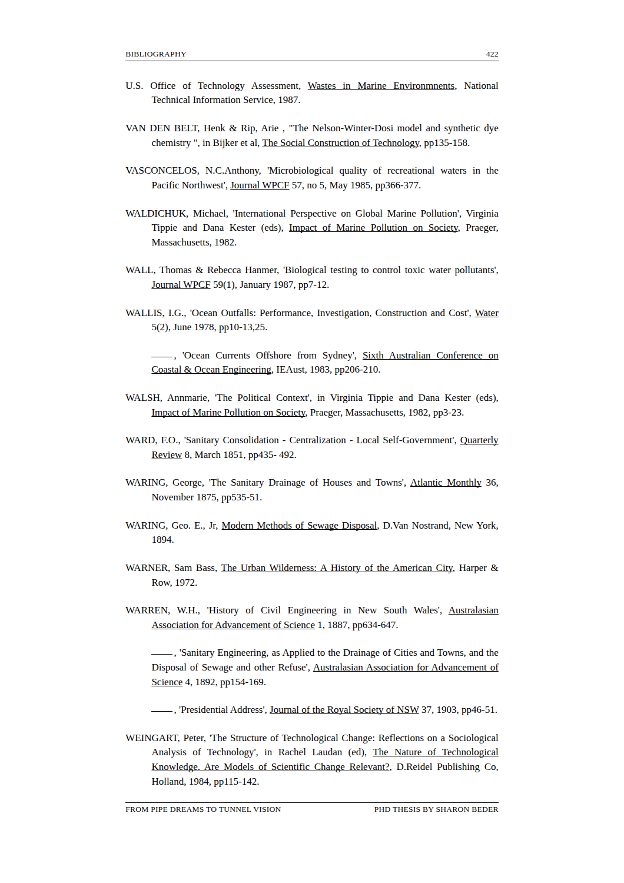Bibliography 422
U.S. Office of Technology Assessment, Wastes in Marine Environmnents, National Technical Information Service, 1987.
VAN DEN BELT, Henk & Rip, Arie , "The Nelson-Winter-Dosi model and synthetic dye chemistry ", in Bijker et al, The Social Construction of Technology, pp135-158.
VASCONCELOS, N.C.Anthony, 'Microbiological quality of recreational waters in the Pacific Northwest', Journal WPCF 57, no 5, May 1985, pp366-377.
WALDICHUK, Michael, 'International Perspective on Global Marine Pollution', Virginia Tippie and Dana Kester (eds), Impact of Marine Pollution on Society, Praeger, Massachusetts, 1982.
WALL, Thomas & Rebecca Hanmer, 'Biological testing to control toxic water pollutants', Journal WPCF 59(1), January 1987, pp7-12.
WALLIS, I.G., 'Ocean Outfalls: Performance, Investigation, Construction and Cost', Water 5(2), June 1978, pp10-13,25.
, 'Ocean Currents Offshore from Sydney', Sixth Australian Conference on Coastal & Ocean Engineering, IEAust, 1983, pp206-210.
WALSH, Annmarie, 'The Political Context', in Virginia Tippie and Dana Kester (eds), Impact of Marine Pollution on Society, Praeger, Massachusetts, 1982, pp3-23.
WARD, F.O., 'Sanitary Consolidation - Centralization - Local Self-Government', Quarterly Review 8, March 1851, pp435- 492.
WARING, George, 'The Sanitary Drainage of Houses and Towns', Atlantic Monthly 36, November 1875, pp535-51.
WARING, Geo. E., Jr, Modern Methods of Sewage Disposal, D.Van Nostrand, New York, 1894.
WARNER, Sam Bass, The Urban Wilderness: A History of the American City, Harper & Row, 1972.
WARREN, W.H., 'History of Civil Engineering in New South Wales', Australasian Association for Advancement of Science 1, 1887, pp634-647.
, 'Sanitary Engineering, as Applied to the Drainage of Cities and Towns, and the Disposal of Sewage and other Refuse', Australasian Association for Advancement of Science 4, 1892, pp154-169.
, 'Presidential Address', Journal of the Royal Society of NSW 37, 1903, pp46-51.
WEINGART, Peter, 'The Structure of Technological Change: Reflections on a Sociological Analysis of Technology', in Rachel Laudan (ed), The Nature of Technological Knowledge. Are Models of Scientific Change Relevant?, D.Reidel Publishing Co, Holland, 1984, pp115-142.
From Pipe Dreams to Tunnel Vision PhD Thesis by Sharon Beder